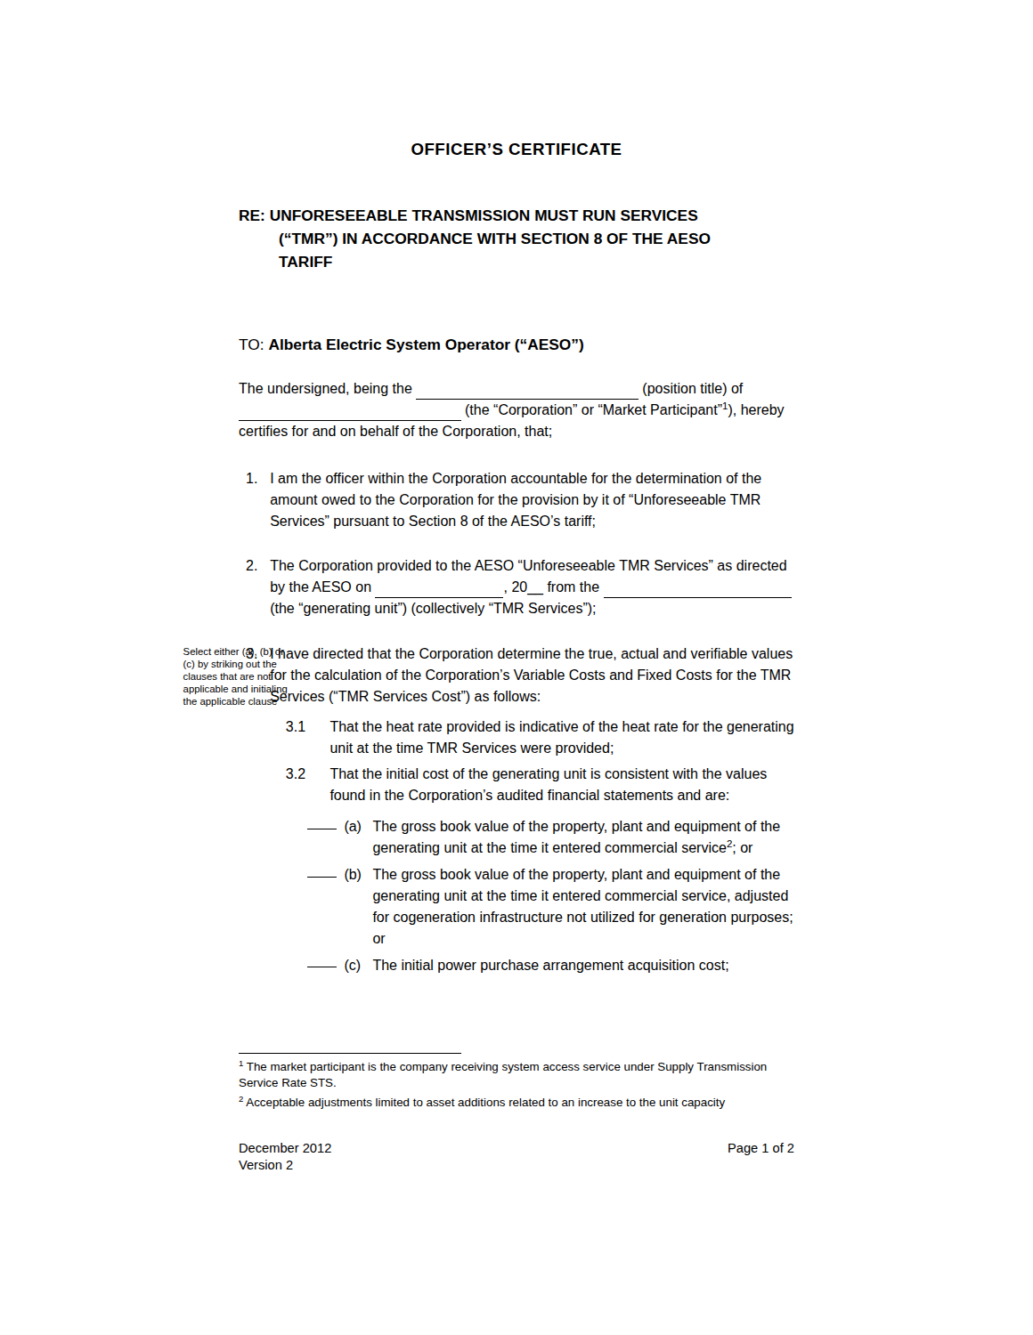OFFICER’S CERTIFICATE
RE: UNFORESEEABLE TRANSMISSION MUST RUN SERVICES (“TMR”) IN ACCORDANCE WITH SECTION 8 OF THE AESO TARIFF
TO: Alberta Electric System Operator (“AESO”)
The undersigned, being the (position title) of (the “Corporation” or “Market Participant”1), hereby certifies for and on behalf of the Corporation, that;
I am the officer within the Corporation accountable for the determination of the amount owed to the Corporation for the provision by it of “Unforeseeable TMR Services” pursuant to Section 8 of the AESO’s tariff;
The Corporation provided to the AESO “Unforeseeable TMR Services” as directed by the AESO on , 20__ from the (the “generating unit”) (collectively “TMR Services”);
I have directed that the Corporation determine the true, actual and verifiable values for the calculation of the Corporation’s Variable Costs and Fixed Costs for the TMR Services (“TMR Services Cost”) as follows:
3.1 That the heat rate provided is indicative of the heat rate for the generating unit at the time TMR Services were provided;
3.2 That the initial cost of the generating unit is consistent with the values found in the Corporation’s audited financial statements and are:
(a) The gross book value of the property, plant and equipment of the generating unit at the time it entered commercial service2; or
(b) The gross book value of the property, plant and equipment of the generating unit at the time it entered commercial service, adjusted for cogeneration infrastructure not utilized for generation purposes; or
(c) The initial power purchase arrangement acquisition cost;
Select either (a), (b) or (c) by striking out the clauses that are not applicable and initialing the applicable clause
1 The market participant is the company receiving system access service under Supply Transmission Service Rate STS.
2 Acceptable adjustments limited to asset additions related to an increase to the unit capacity
December 2012
Version 2
Page 1 of 2